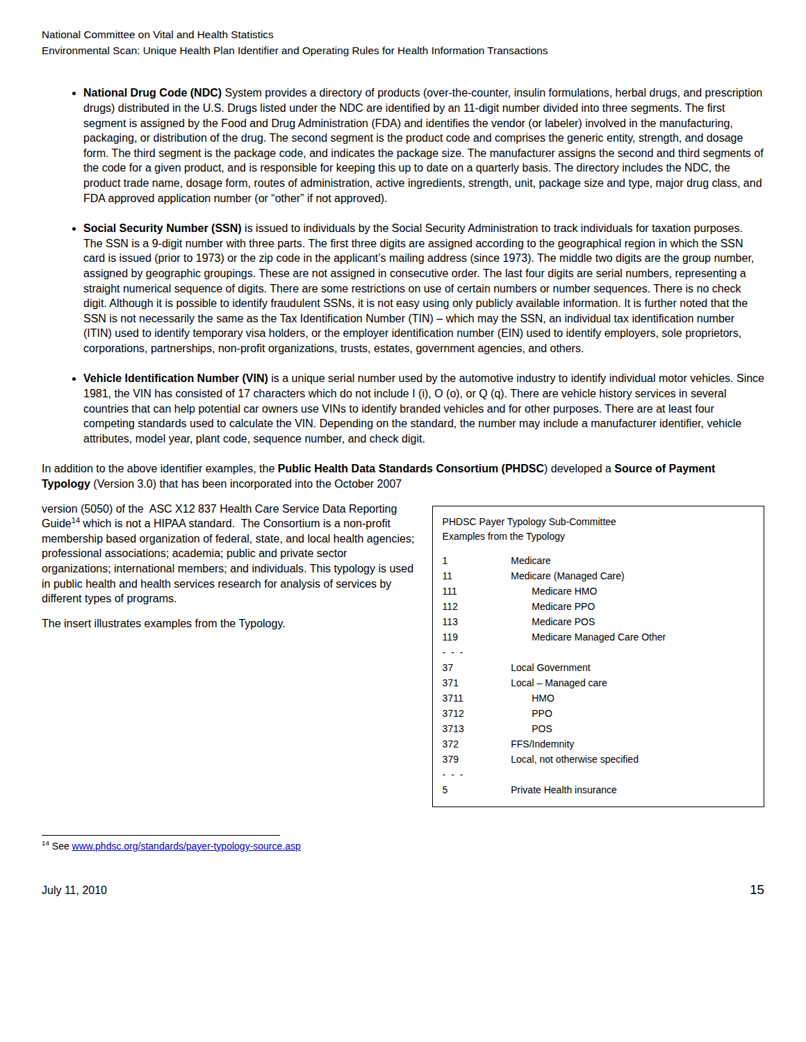National Committee on Vital and Health Statistics
Environmental Scan: Unique Health Plan Identifier and Operating Rules for Health Information Transactions
National Drug Code (NDC) System provides a directory of products (over-the-counter, insulin formulations, herbal drugs, and prescription drugs) distributed in the U.S. Drugs listed under the NDC are identified by an 11-digit number divided into three segments. The first segment is assigned by the Food and Drug Administration (FDA) and identifies the vendor (or labeler) involved in the manufacturing, packaging, or distribution of the drug. The second segment is the product code and comprises the generic entity, strength, and dosage form. The third segment is the package code, and indicates the package size. The manufacturer assigns the second and third segments of the code for a given product, and is responsible for keeping this up to date on a quarterly basis. The directory includes the NDC, the product trade name, dosage form, routes of administration, active ingredients, strength, unit, package size and type, major drug class, and FDA approved application number (or “other” if not approved).
Social Security Number (SSN) is issued to individuals by the Social Security Administration to track individuals for taxation purposes. The SSN is a 9-digit number with three parts. The first three digits are assigned according to the geographical region in which the SSN card is issued (prior to 1973) or the zip code in the applicant’s mailing address (since 1973). The middle two digits are the group number, assigned by geographic groupings. These are not assigned in consecutive order. The last four digits are serial numbers, representing a straight numerical sequence of digits. There are some restrictions on use of certain numbers or number sequences. There is no check digit. Although it is possible to identify fraudulent SSNs, it is not easy using only publicly available information. It is further noted that the SSN is not necessarily the same as the Tax Identification Number (TIN) – which may the SSN, an individual tax identification number (ITIN) used to identify temporary visa holders, or the employer identification number (EIN) used to identify employers, sole proprietors, corporations, partnerships, non-profit organizations, trusts, estates, government agencies, and others.
Vehicle Identification Number (VIN) is a unique serial number used by the automotive industry to identify individual motor vehicles. Since 1981, the VIN has consisted of 17 characters which do not include I (i), O (o), or Q (q). There are vehicle history services in several countries that can help potential car owners use VINs to identify branded vehicles and for other purposes. There are at least four competing standards used to calculate the VIN. Depending on the standard, the number may include a manufacturer identifier, vehicle attributes, model year, plant code, sequence number, and check digit.
In addition to the above identifier examples, the Public Health Data Standards Consortium (PHDSC) developed a Source of Payment Typology (Version 3.0) that has been incorporated into the October 2007
PHDSC Payer Typology Sub-Committee
Examples from the Typology
| 1 | Medicare |
| 11 | Medicare (Managed Care) |
| 111 | Medicare HMO |
| 112 | Medicare PPO |
| 113 | Medicare POS |
| 119 | Medicare Managed Care Other |
| - - - | |
| 37 | Local Government |
| 371 | Local – Managed care |
| 3711 | HMO |
| 3712 | PPO |
| 3713 | POS |
| 372 | FFS/Indemnity |
| 379 | Local, not otherwise specified |
| - - - | |
| 5 | Private Health insurance |
version (5050) of the ASC X12 837 Health Care Service Data Reporting Guide14 which is not a HIPAA standard. The Consortium is a non-profit membership based organization of federal, state, and local health agencies; professional associations; academia; public and private sector organizations; international members; and individuals. This typology is used in public health and health services research for analysis of services by different types of programs.
The insert illustrates examples from the Typology.
14 See www.phdsc.org/standards/payer-typology-source.asp
July 11, 2010
15